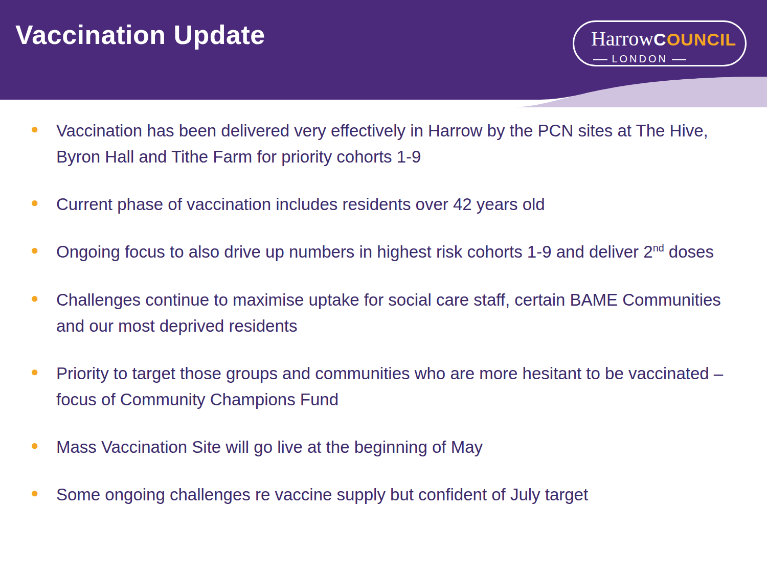Vaccination Update
HarrowCOUNCIL
LONDON
Vaccination has been delivered very effectively in Harrow by the PCN sites at The Hive, Byron Hall and Tithe Farm for priority cohorts 1-9
Current phase of vaccination includes residents over 42 years old
Ongoing focus to also drive up numbers in highest risk cohorts 1-9 and deliver 2nd doses
Challenges continue to maximise uptake for social care staff, certain BAME Communities and our most deprived residents
Priority to target those groups and communities who are more hesitant to be vaccinated – focus of Community Champions Fund
Mass Vaccination Site will go live at the beginning of May
Some ongoing challenges re vaccine supply but confident of July target